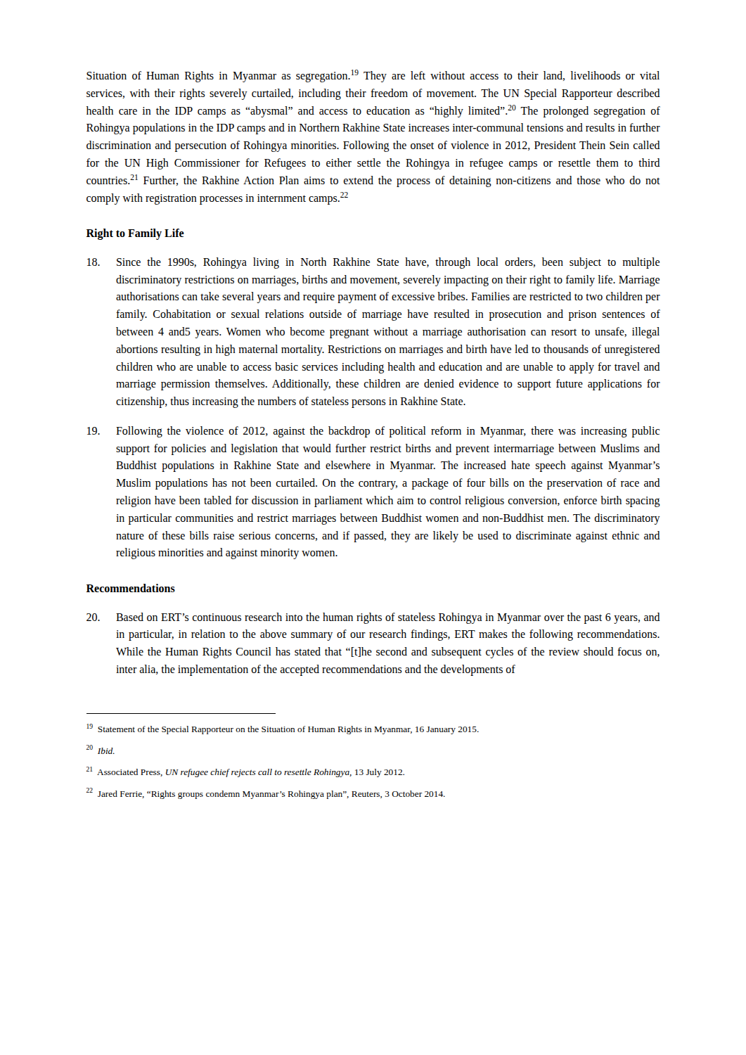Situation of Human Rights in Myanmar as segregation.19 They are left without access to their land, livelihoods or vital services, with their rights severely curtailed, including their freedom of movement. The UN Special Rapporteur described health care in the IDP camps as “abysmal” and access to education as “highly limited”.20 The prolonged segregation of Rohingya populations in the IDP camps and in Northern Rakhine State increases inter-communal tensions and results in further discrimination and persecution of Rohingya minorities. Following the onset of violence in 2012, President Thein Sein called for the UN High Commissioner for Refugees to either settle the Rohingya in refugee camps or resettle them to third countries.21 Further, the Rakhine Action Plan aims to extend the process of detaining non-citizens and those who do not comply with registration processes in internment camps.22
Right to Family Life
18.
Since the 1990s, Rohingya living in North Rakhine State have, through local orders, been subject to multiple discriminatory restrictions on marriages, births and movement, severely impacting on their right to family life. Marriage authorisations can take several years and require payment of excessive bribes. Families are restricted to two children per family. Cohabitation or sexual relations outside of marriage have resulted in prosecution and prison sentences of between 4 and5 years. Women who become pregnant without a marriage authorisation can resort to unsafe, illegal abortions resulting in high maternal mortality. Restrictions on marriages and birth have led to thousands of unregistered children who are unable to access basic services including health and education and are unable to apply for travel and marriage permission themselves. Additionally, these children are denied evidence to support future applications for citizenship, thus increasing the numbers of stateless persons in Rakhine State.
19.
Following the violence of 2012, against the backdrop of political reform in Myanmar, there was increasing public support for policies and legislation that would further restrict births and prevent intermarriage between Muslims and Buddhist populations in Rakhine State and elsewhere in Myanmar. The increased hate speech against Myanmar’s Muslim populations has not been curtailed. On the contrary, a package of four bills on the preservation of race and religion have been tabled for discussion in parliament which aim to control religious conversion, enforce birth spacing in particular communities and restrict marriages between Buddhist women and non-Buddhist men. The discriminatory nature of these bills raise serious concerns, and if passed, they are likely be used to discriminate against ethnic and religious minorities and against minority women.
Recommendations
20.
Based on ERT’s continuous research into the human rights of stateless Rohingya in Myanmar over the past 6 years, and in particular, in relation to the above summary of our research findings, ERT makes the following recommendations. While the Human Rights Council has stated that “[t]he second and subsequent cycles of the review should focus on, inter alia, the implementation of the accepted recommendations and the developments of
19 Statement of the Special Rapporteur on the Situation of Human Rights in Myanmar, 16 January 2015.
20 Ibid.
21 Associated Press, UN refugee chief rejects call to resettle Rohingya, 13 July 2012.
22 Jared Ferrie, “Rights groups condemn Myanmar’s Rohingya plan”, Reuters, 3 October 2014.